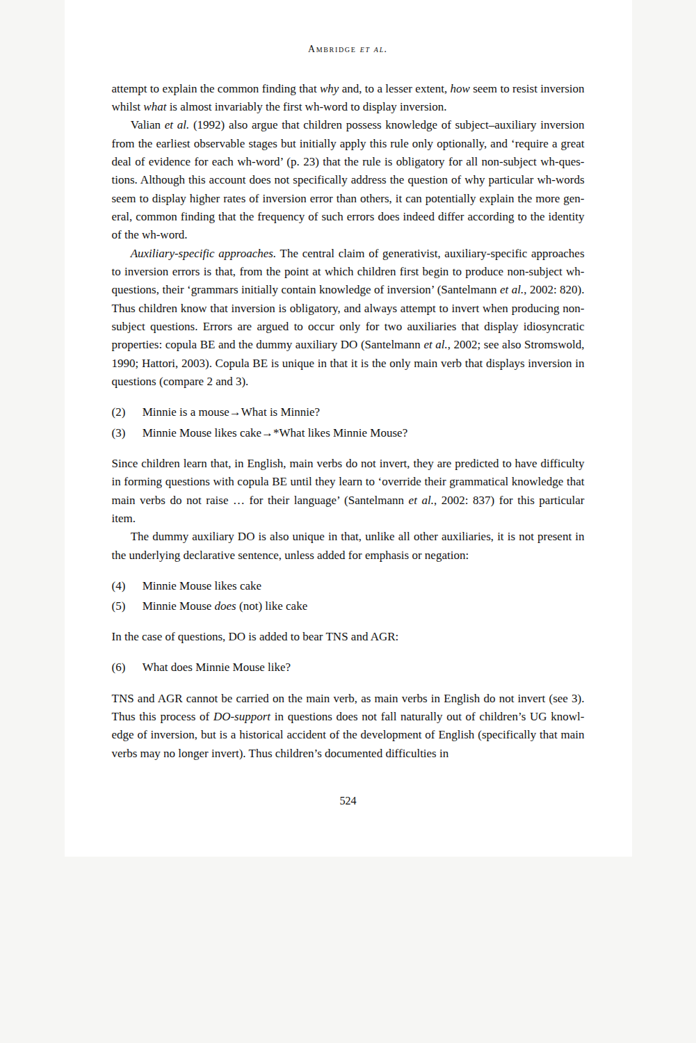Ambridge et al.
attempt to explain the common finding that why and, to a lesser extent, how seem to resist inversion whilst what is almost invariably the first wh-word to display inversion.
Valian et al. (1992) also argue that children possess knowledge of subject–auxiliary inversion from the earliest observable stages but initially apply this rule only optionally, and ‘require a great deal of evidence for each wh-word’ (p. 23) that the rule is obligatory for all non-subject wh-questions. Although this account does not specifically address the question of why particular wh-words seem to display higher rates of inversion error than others, it can potentially explain the more general, common finding that the frequency of such errors does indeed differ according to the identity of the wh-word.
Auxiliary-specific approaches. The central claim of generativist, auxiliary-specific approaches to inversion errors is that, from the point at which children first begin to produce non-subject wh-questions, their ‘grammars initially contain knowledge of inversion’ (Santelmann et al., 2002: 820). Thus children know that inversion is obligatory, and always attempt to invert when producing non-subject questions. Errors are argued to occur only for two auxiliaries that display idiosyncratic properties: copula BE and the dummy auxiliary DO (Santelmann et al., 2002; see also Stromswold, 1990; Hattori, 2003). Copula BE is unique in that it is the only main verb that displays inversion in questions (compare 2 and 3).
(2) Minnie is a mouse→What is Minnie?
(3) Minnie Mouse likes cake→*What likes Minnie Mouse?
Since children learn that, in English, main verbs do not invert, they are predicted to have difficulty in forming questions with copula BE until they learn to ‘override their grammatical knowledge that main verbs do not raise … for their language’ (Santelmann et al., 2002: 837) for this particular item.
The dummy auxiliary DO is also unique in that, unlike all other auxiliaries, it is not present in the underlying declarative sentence, unless added for emphasis or negation:
(4) Minnie Mouse likes cake
(5) Minnie Mouse does (not) like cake
In the case of questions, DO is added to bear TNS and AGR:
(6) What does Minnie Mouse like?
TNS and AGR cannot be carried on the main verb, as main verbs in English do not invert (see 3). Thus this process of DO-support in questions does not fall naturally out of children’s UG knowledge of inversion, but is a historical accident of the development of English (specifically that main verbs may no longer invert). Thus children’s documented difficulties in
524